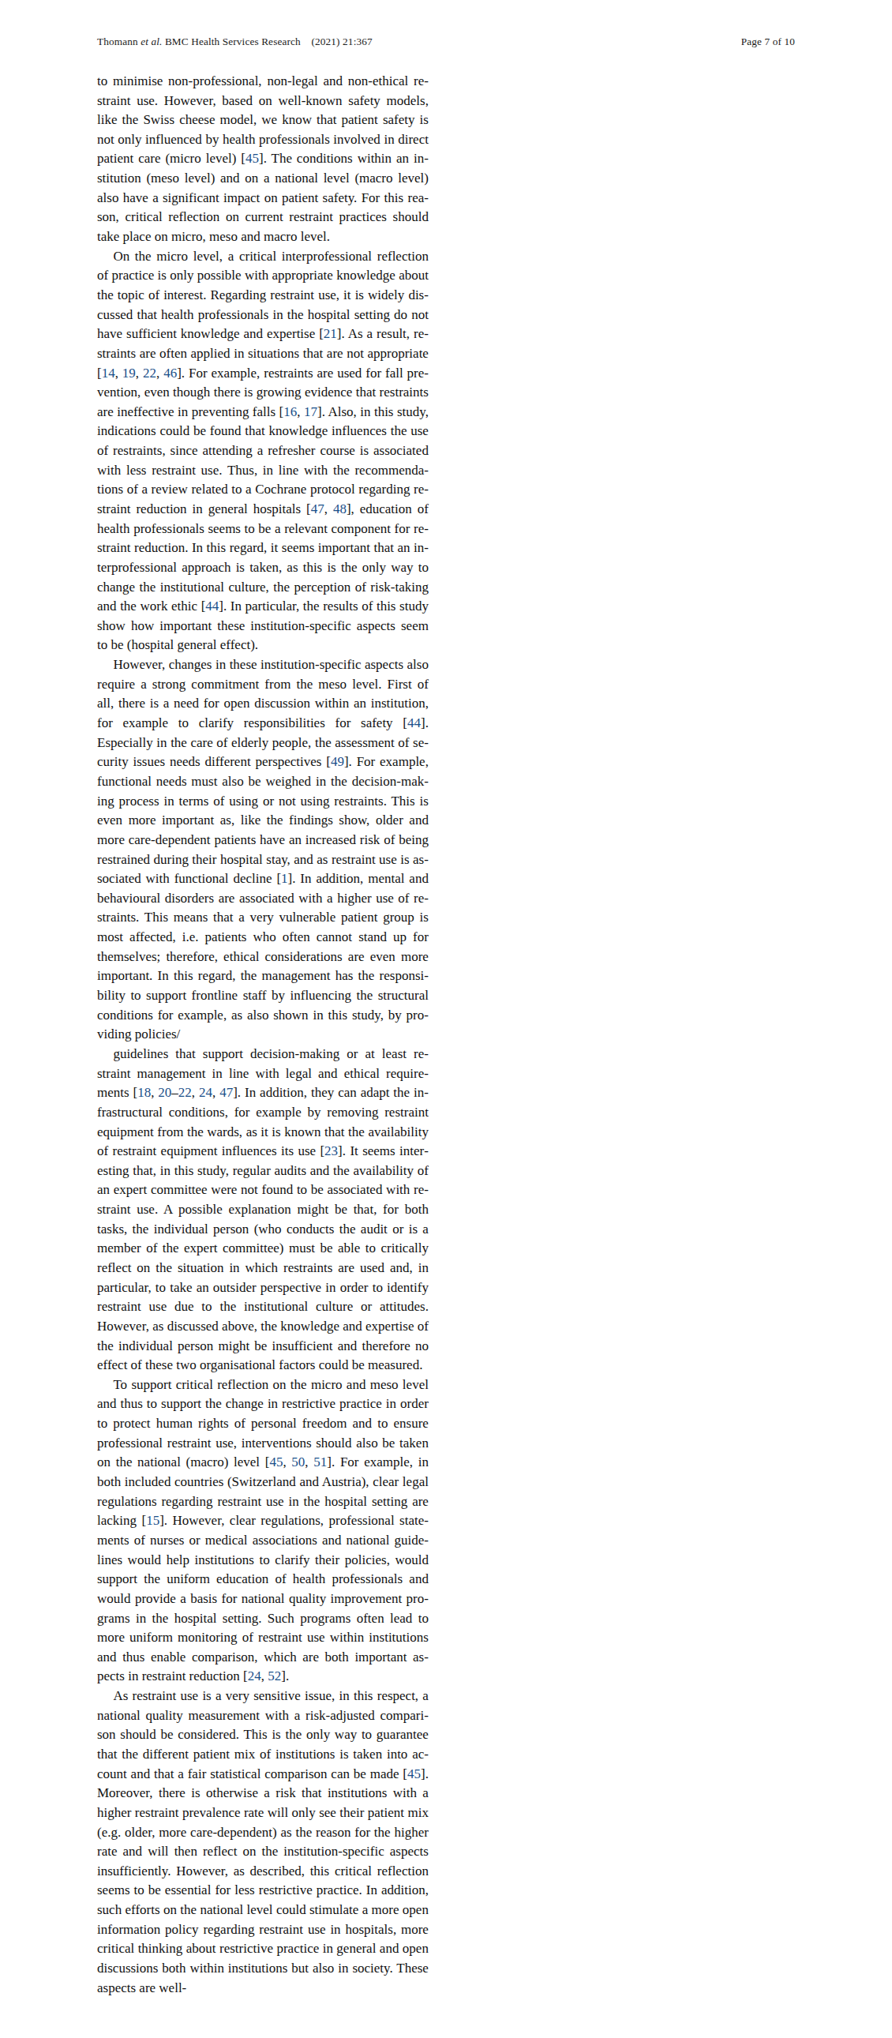Thomann et al. BMC Health Services Research (2021) 21:367 Page 7 of 10
to minimise non-professional, non-legal and non-ethical restraint use. However, based on well-known safety models, like the Swiss cheese model, we know that patient safety is not only influenced by health professionals involved in direct patient care (micro level) [45]. The conditions within an institution (meso level) and on a national level (macro level) also have a significant impact on patient safety. For this reason, critical reflection on current restraint practices should take place on micro, meso and macro level.
On the micro level, a critical interprofessional reflection of practice is only possible with appropriate knowledge about the topic of interest. Regarding restraint use, it is widely discussed that health professionals in the hospital setting do not have sufficient knowledge and expertise [21]. As a result, restraints are often applied in situations that are not appropriate [14, 19, 22, 46]. For example, restraints are used for fall prevention, even though there is growing evidence that restraints are ineffective in preventing falls [16, 17]. Also, in this study, indications could be found that knowledge influences the use of restraints, since attending a refresher course is associated with less restraint use. Thus, in line with the recommendations of a review related to a Cochrane protocol regarding restraint reduction in general hospitals [47, 48], education of health professionals seems to be a relevant component for restraint reduction. In this regard, it seems important that an interprofessional approach is taken, as this is the only way to change the institutional culture, the perception of risk-taking and the work ethic [44]. In particular, the results of this study show how important these institution-specific aspects seem to be (hospital general effect).
However, changes in these institution-specific aspects also require a strong commitment from the meso level. First of all, there is a need for open discussion within an institution, for example to clarify responsibilities for safety [44]. Especially in the care of elderly people, the assessment of security issues needs different perspectives [49]. For example, functional needs must also be weighed in the decision-making process in terms of using or not using restraints. This is even more important as, like the findings show, older and more care-dependent patients have an increased risk of being restrained during their hospital stay, and as restraint use is associated with functional decline [1]. In addition, mental and behavioural disorders are associated with a higher use of restraints. This means that a very vulnerable patient group is most affected, i.e. patients who often cannot stand up for themselves; therefore, ethical considerations are even more important. In this regard, the management has the responsibility to support frontline staff by influencing the structural conditions for example, as also shown in this study, by providing policies/
guidelines that support decision-making or at least restraint management in line with legal and ethical requirements [18, 20–22, 24, 47]. In addition, they can adapt the infrastructural conditions, for example by removing restraint equipment from the wards, as it is known that the availability of restraint equipment influences its use [23]. It seems interesting that, in this study, regular audits and the availability of an expert committee were not found to be associated with restraint use. A possible explanation might be that, for both tasks, the individual person (who conducts the audit or is a member of the expert committee) must be able to critically reflect on the situation in which restraints are used and, in particular, to take an outsider perspective in order to identify restraint use due to the institutional culture or attitudes. However, as discussed above, the knowledge and expertise of the individual person might be insufficient and therefore no effect of these two organisational factors could be measured.
To support critical reflection on the micro and meso level and thus to support the change in restrictive practice in order to protect human rights of personal freedom and to ensure professional restraint use, interventions should also be taken on the national (macro) level [45, 50, 51]. For example, in both included countries (Switzerland and Austria), clear legal regulations regarding restraint use in the hospital setting are lacking [15]. However, clear regulations, professional statements of nurses or medical associations and national guidelines would help institutions to clarify their policies, would support the uniform education of health professionals and would provide a basis for national quality improvement programs in the hospital setting. Such programs often lead to more uniform monitoring of restraint use within institutions and thus enable comparison, which are both important aspects in restraint reduction [24, 52].
As restraint use is a very sensitive issue, in this respect, a national quality measurement with a risk-adjusted comparison should be considered. This is the only way to guarantee that the different patient mix of institutions is taken into account and that a fair statistical comparison can be made [45]. Moreover, there is otherwise a risk that institutions with a higher restraint prevalence rate will only see their patient mix (e.g. older, more care-dependent) as the reason for the higher rate and will then reflect on the institution-specific aspects insufficiently. However, as described, this critical reflection seems to be essential for less restrictive practice. In addition, such efforts on the national level could stimulate a more open information policy regarding restraint use in hospitals, more critical thinking about restrictive practice in general and open discussions both within institutions but also in society. These aspects are well-